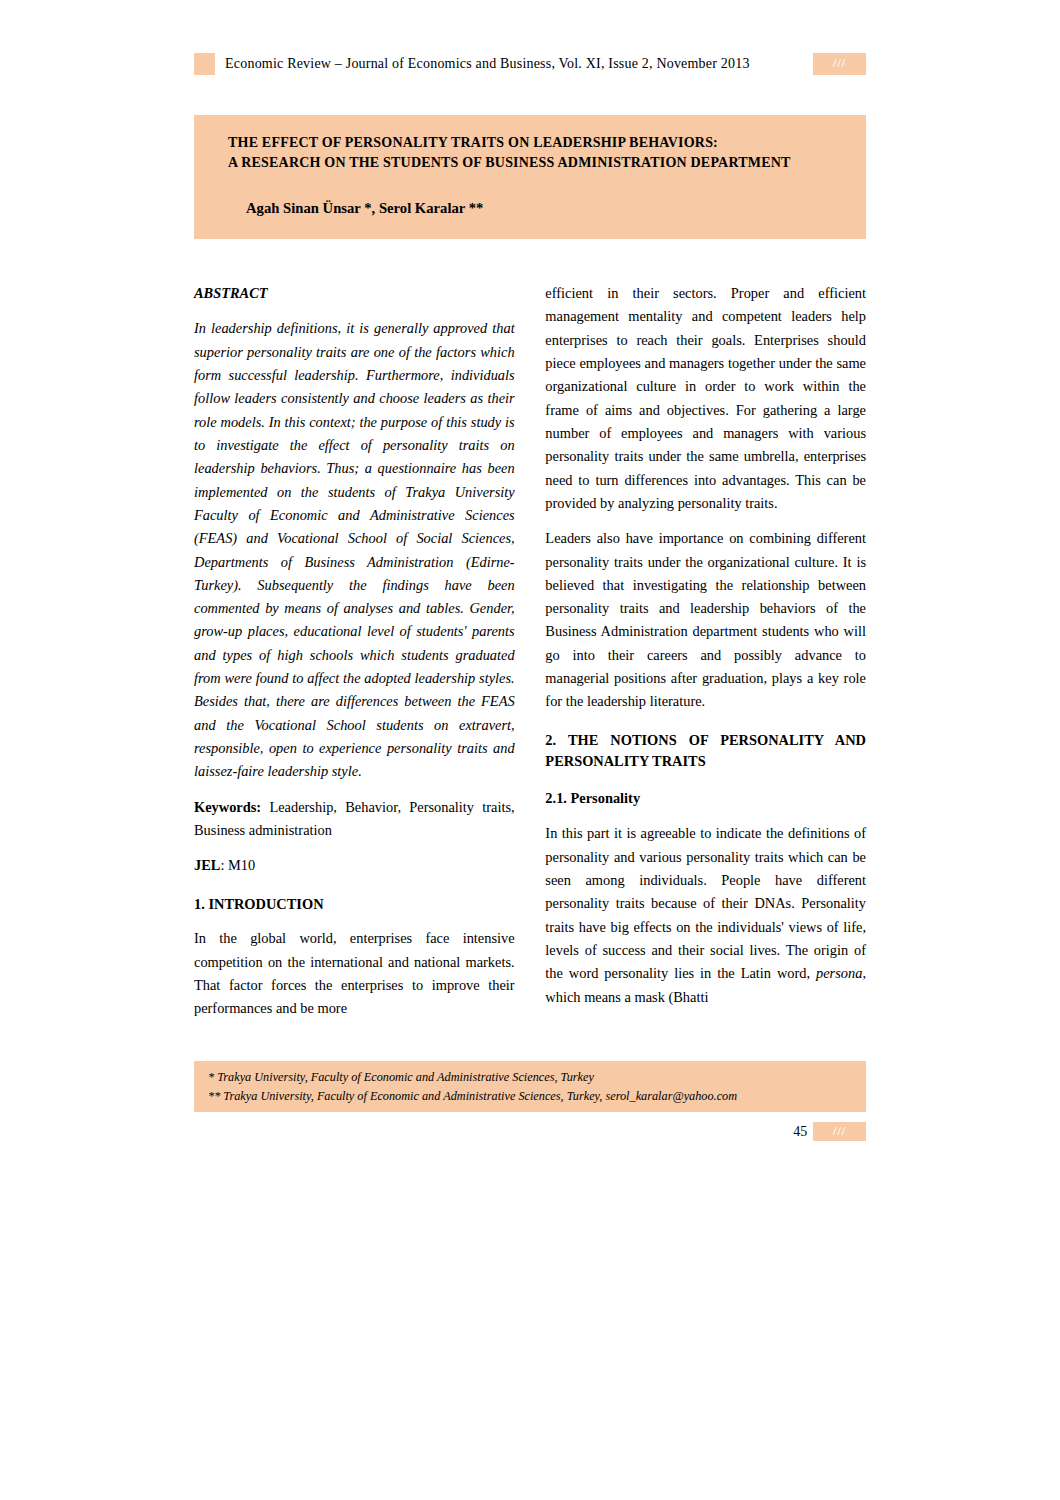Economic Review – Journal of Economics and Business, Vol. XI, Issue 2, November 2013
///
The Effect of Personality Traits on Leadership Behaviors:
A Research on the Students of Business Administration Department
Agah Sinan Ünsar *, Serol Karalar **
ABSTRACT
In leadership definitions, it is generally approved that superior personality traits are one of the factors which form successful leadership. Furthermore, individuals follow leaders consistently and choose leaders as their role models. In this context; the purpose of this study is to investigate the effect of personality traits on leadership behaviors. Thus; a questionnaire has been implemented on the students of Trakya University Faculty of Economic and Administrative Sciences (FEAS) and Vocational School of Social Sciences, Departments of Business Administration (Edirne-Turkey). Subsequently the findings have been commented by means of analyses and tables. Gender, grow-up places, educational level of students' parents and types of high schools which students graduated from were found to affect the adopted leadership styles. Besides that, there are differences between the FEAS and the Vocational School students on extravert, responsible, open to experience personality traits and laissez-faire leadership style.
Keywords: Leadership, Behavior, Personality traits, Business administration
JEL: M10
1. INTRODUCTION
In the global world, enterprises face intensive competition on the international and national markets. That factor forces the enterprises to improve their performances and be more
efficient in their sectors. Proper and efficient management mentality and competent leaders help enterprises to reach their goals. Enterprises should piece employees and managers together under the same organizational culture in order to work within the frame of aims and objectives. For gathering a large number of employees and managers with various personality traits under the same umbrella, enterprises need to turn differences into advantages. This can be provided by analyzing personality traits.
Leaders also have importance on combining different personality traits under the organizational culture. It is believed that investigating the relationship between personality traits and leadership behaviors of the Business Administration department students who will go into their careers and possibly advance to managerial positions after graduation, plays a key role for the leadership literature.
2. THE NOTIONS OF PERSONALITY AND PERSONALITY TRAITS
2.1. Personality
In this part it is agreeable to indicate the definitions of personality and various personality traits which can be seen among individuals. People have different personality traits because of their DNAs. Personality traits have big effects on the individuals' views of life, levels of success and their social lives. The origin of the word personality lies in the Latin word, persona, which means a mask (Bhatti
* Trakya University, Faculty of Economic and Administrative Sciences, Turkey
** Trakya University, Faculty of Economic and Administrative Sciences, Turkey, serol_karalar@yahoo.com
45 ///